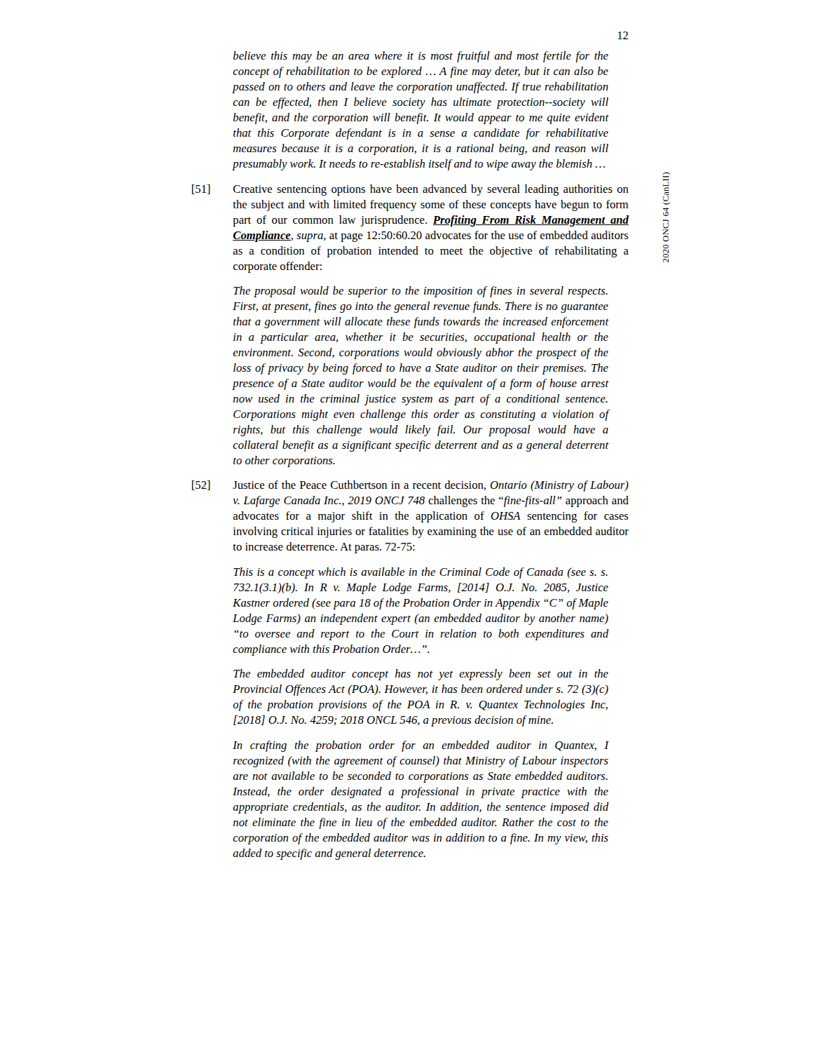12
2020 ONCJ 64 (CanLII)
believe this may be an area where it is most fruitful and most fertile for the concept of rehabilitation to be explored … A fine may deter, but it can also be passed on to others and leave the corporation unaffected. If true rehabilitation can be effected, then I believe society has ultimate protection--society will benefit, and the corporation will benefit. It would appear to me quite evident that this Corporate defendant is in a sense a candidate for rehabilitative measures because it is a corporation, it is a rational being, and reason will presumably work. It needs to re-establish itself and to wipe away the blemish …
[51] Creative sentencing options have been advanced by several leading authorities on the subject and with limited frequency some of these concepts have begun to form part of our common law jurisprudence. Profiting From Risk Management and Compliance, supra, at page 12:50:60.20 advocates for the use of embedded auditors as a condition of probation intended to meet the objective of rehabilitating a corporate offender:
The proposal would be superior to the imposition of fines in several respects. First, at present, fines go into the general revenue funds. There is no guarantee that a government will allocate these funds towards the increased enforcement in a particular area, whether it be securities, occupational health or the environment. Second, corporations would obviously abhor the prospect of the loss of privacy by being forced to have a State auditor on their premises. The presence of a State auditor would be the equivalent of a form of house arrest now used in the criminal justice system as part of a conditional sentence. Corporations might even challenge this order as constituting a violation of rights, but this challenge would likely fail. Our proposal would have a collateral benefit as a significant specific deterrent and as a general deterrent to other corporations.
[52] Justice of the Peace Cuthbertson in a recent decision, Ontario (Ministry of Labour) v. Lafarge Canada Inc., 2019 ONCJ 748 challenges the “fine-fits-all” approach and advocates for a major shift in the application of OHSA sentencing for cases involving critical injuries or fatalities by examining the use of an embedded auditor to increase deterrence. At paras. 72-75:
This is a concept which is available in the Criminal Code of Canada (see s. s. 732.1(3.1)(b). In R v. Maple Lodge Farms, [2014] O.J. No. 2085, Justice Kastner ordered (see para 18 of the Probation Order in Appendix “C” of Maple Lodge Farms) an independent expert (an embedded auditor by another name) “to oversee and report to the Court in relation to both expenditures and compliance with this Probation Order…”.
The embedded auditor concept has not yet expressly been set out in the Provincial Offences Act (POA). However, it has been ordered under s. 72 (3)(c) of the probation provisions of the POA in R. v. Quantex Technologies Inc, [2018] O.J. No. 4259; 2018 ONCL 546, a previous decision of mine.
In crafting the probation order for an embedded auditor in Quantex, I recognized (with the agreement of counsel) that Ministry of Labour inspectors are not available to be seconded to corporations as State embedded auditors. Instead, the order designated a professional in private practice with the appropriate credentials, as the auditor. In addition, the sentence imposed did not eliminate the fine in lieu of the embedded auditor. Rather the cost to the corporation of the embedded auditor was in addition to a fine. In my view, this added to specific and general deterrence.